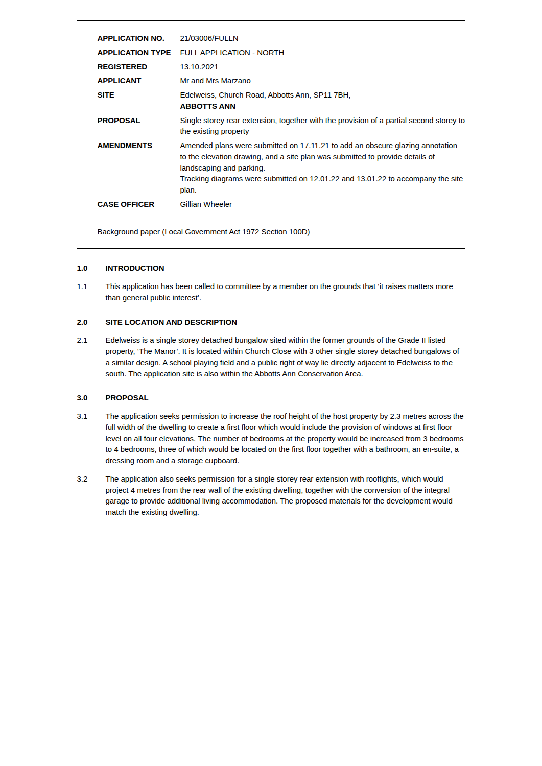| Application No. | 21/03006/FULLN |
| Application Type | FULL APPLICATION - NORTH |
| Registered | 13.10.2021 |
| Applicant | Mr and Mrs Marzano |
| Site | Edelweiss, Church Road, Abbotts Ann, SP11 7BH, ABBOTTS ANN |
| Proposal | Single storey rear extension, together with the provision of a partial second storey to the existing property |
| Amendments | Amended plans were submitted on 17.11.21 to add an obscure glazing annotation to the elevation drawing, and a site plan was submitted to provide details of landscaping and parking. Tracking diagrams were submitted on 12.01.22 and 13.01.22 to accompany the site plan. |
| Case Officer | Gillian Wheeler |
Background paper (Local Government Act 1972 Section 100D)
1.0
Introduction
1.1
This application has been called to committee by a member on the grounds that ‘it raises matters more than general public interest’.
2.0
Site Location and Description
2.1
Edelweiss is a single storey detached bungalow sited within the former grounds of the Grade II listed property, ‘The Manor’. It is located within Church Close with 3 other single storey detached bungalows of a similar design. A school playing field and a public right of way lie directly adjacent to Edelweiss to the south. The application site is also within the Abbotts Ann Conservation Area.
3.0
Proposal
3.1
The application seeks permission to increase the roof height of the host property by 2.3 metres across the full width of the dwelling to create a first floor which would include the provision of windows at first floor level on all four elevations. The number of bedrooms at the property would be increased from 3 bedrooms to 4 bedrooms, three of which would be located on the first floor together with a bathroom, an en-suite, a dressing room and a storage cupboard.
3.2
The application also seeks permission for a single storey rear extension with rooflights, which would project 4 metres from the rear wall of the existing dwelling, together with the conversion of the integral garage to provide additional living accommodation. The proposed materials for the development would match the existing dwelling.